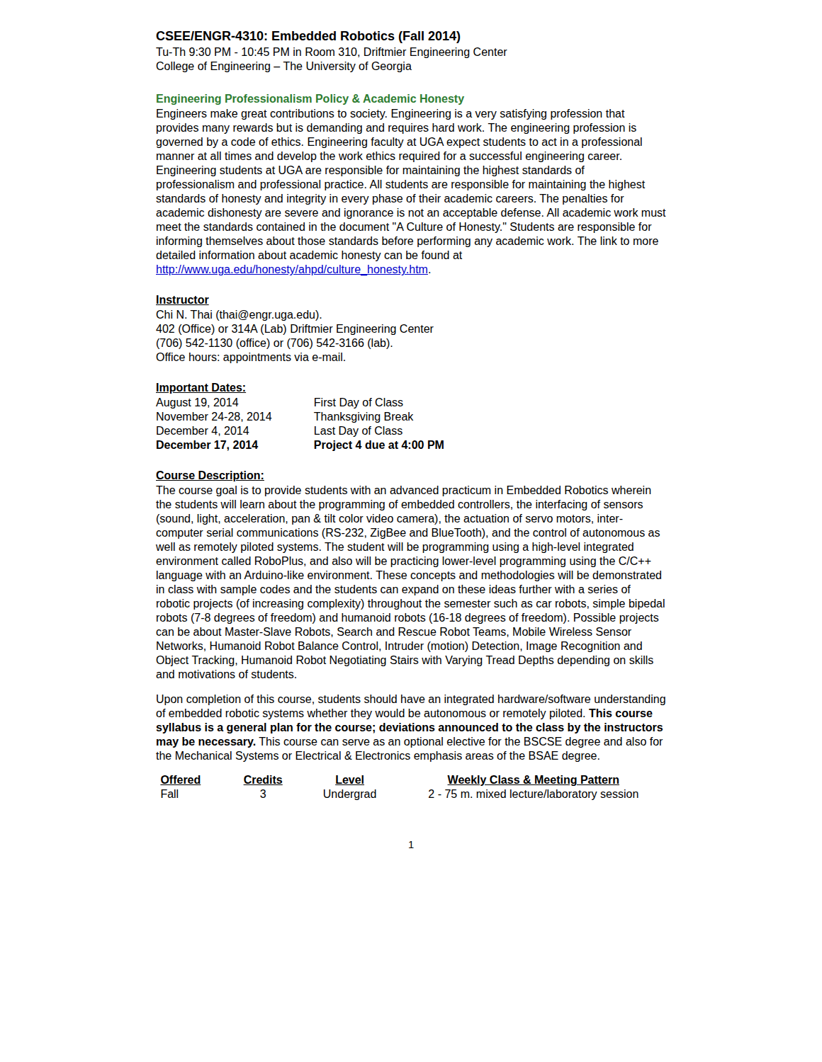CSEE/ENGR-4310: Embedded Robotics (Fall 2014)
Tu-Th 9:30 PM - 10:45 PM in Room 310, Driftmier Engineering Center
College of Engineering – The University of Georgia
Engineering Professionalism Policy & Academic Honesty
Engineers make great contributions to society. Engineering is a very satisfying profession that provides many rewards but is demanding and requires hard work. The engineering profession is governed by a code of ethics. Engineering faculty at UGA expect students to act in a professional manner at all times and develop the work ethics required for a successful engineering career. Engineering students at UGA are responsible for maintaining the highest standards of professionalism and professional practice. All students are responsible for maintaining the highest standards of honesty and integrity in every phase of their academic careers. The penalties for academic dishonesty are severe and ignorance is not an acceptable defense. All academic work must meet the standards contained in the document "A Culture of Honesty." Students are responsible for informing themselves about those standards before performing any academic work. The link to more detailed information about academic honesty can be found at http://www.uga.edu/honesty/ahpd/culture_honesty.htm.
Instructor
Chi N. Thai (thai@engr.uga.edu).
402 (Office) or 314A (Lab) Driftmier Engineering Center
(706) 542-1130 (office) or (706) 542-3166 (lab).
Office hours: appointments via e-mail.
Important Dates:
| August 19, 2014 | First Day of Class |
| November 24-28, 2014 | Thanksgiving Break |
| December 4, 2014 | Last Day of Class |
| December 17, 2014 | Project 4 due at 4:00 PM |
Course Description:
The course goal is to provide students with an advanced practicum in Embedded Robotics wherein the students will learn about the programming of embedded controllers, the interfacing of sensors (sound, light, acceleration, pan & tilt color video camera), the actuation of servo motors, inter-computer serial communications (RS-232, ZigBee and BlueTooth), and the control of autonomous as well as remotely piloted systems. The student will be programming using a high-level integrated environment called RoboPlus, and also will be practicing lower-level programming using the C/C++ language with an Arduino-like environment. These concepts and methodologies will be demonstrated in class with sample codes and the students can expand on these ideas further with a series of robotic projects (of increasing complexity) throughout the semester such as car robots, simple bipedal robots (7-8 degrees of freedom) and humanoid robots (16-18 degrees of freedom). Possible projects can be about Master-Slave Robots, Search and Rescue Robot Teams, Mobile Wireless Sensor Networks, Humanoid Robot Balance Control, Intruder (motion) Detection, Image Recognition and Object Tracking, Humanoid Robot Negotiating Stairs with Varying Tread Depths depending on skills and motivations of students.
Upon completion of this course, students should have an integrated hardware/software understanding of embedded robotic systems whether they would be autonomous or remotely piloted. This course syllabus is a general plan for the course; deviations announced to the class by the instructors may be necessary. This course can serve as an optional elective for the BSCSE degree and also for the Mechanical Systems or Electrical & Electronics emphasis areas of the BSAE degree.
| Offered | Credits | Level | Weekly Class & Meeting Pattern |
| --- | --- | --- | --- |
| Fall | 3 | Undergrad | 2 - 75 m. mixed lecture/laboratory session |
1